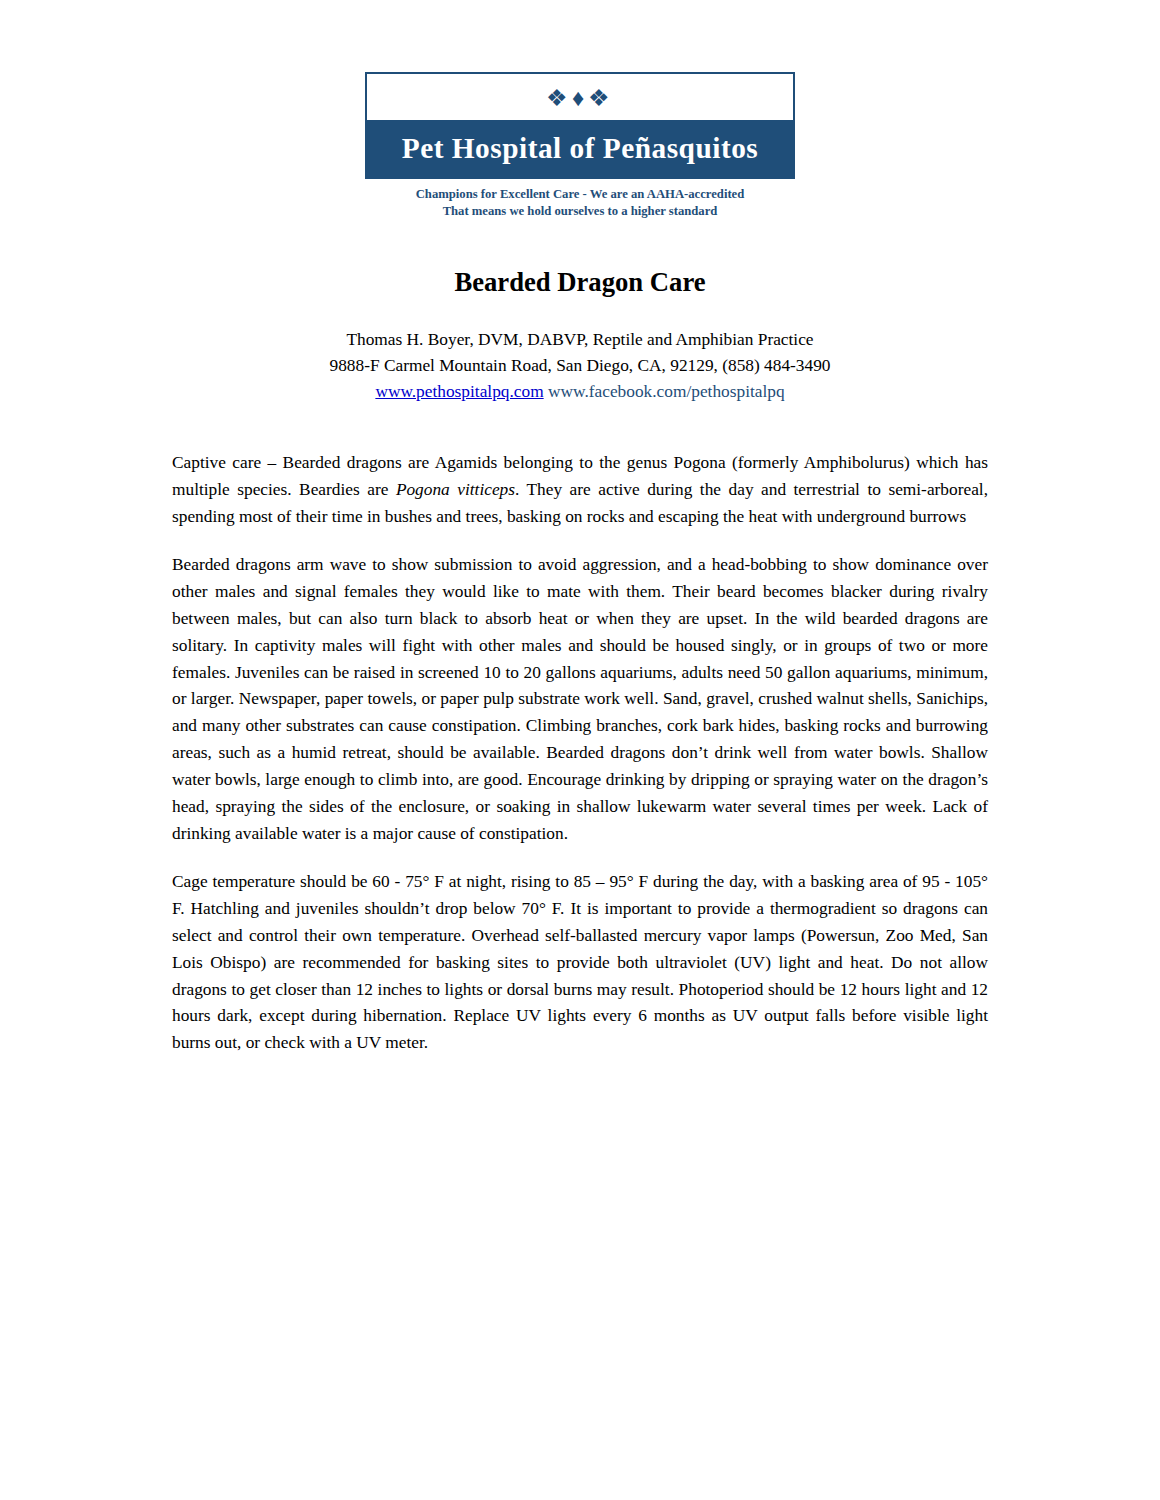❖♦❖
Pet Hospital of Peñasquitos
Champions for Excellent Care - We are an AAHA-accredited
That means we hold ourselves to a higher standard
Bearded Dragon Care
Thomas H. Boyer, DVM, DABVP, Reptile and Amphibian Practice
9888-F Carmel Mountain Road, San Diego, CA, 92129, (858) 484-3490
www.pethospitalpq.com www.facebook.com/pethospitalpq
Captive care – Bearded dragons are Agamids belonging to the genus Pogona (formerly Amphibolurus) which has multiple species. Beardies are Pogona vitticeps. They are active during the day and terrestrial to semi-arboreal, spending most of their time in bushes and trees, basking on rocks and escaping the heat with underground burrows
Bearded dragons arm wave to show submission to avoid aggression, and a head-bobbing to show dominance over other males and signal females they would like to mate with them. Their beard becomes blacker during rivalry between males, but can also turn black to absorb heat or when they are upset. In the wild bearded dragons are solitary. In captivity males will fight with other males and should be housed singly, or in groups of two or more females. Juveniles can be raised in screened 10 to 20 gallons aquariums, adults need 50 gallon aquariums, minimum, or larger. Newspaper, paper towels, or paper pulp substrate work well. Sand, gravel, crushed walnut shells, Sanichips, and many other substrates can cause constipation. Climbing branches, cork bark hides, basking rocks and burrowing areas, such as a humid retreat, should be available. Bearded dragons don’t drink well from water bowls. Shallow water bowls, large enough to climb into, are good. Encourage drinking by dripping or spraying water on the dragon’s head, spraying the sides of the enclosure, or soaking in shallow lukewarm water several times per week. Lack of drinking available water is a major cause of constipation.
Cage temperature should be 60 - 75° F at night, rising to 85 – 95° F during the day, with a basking area of 95 - 105° F. Hatchling and juveniles shouldn’t drop below 70° F. It is important to provide a thermogradient so dragons can select and control their own temperature. Overhead self-ballasted mercury vapor lamps (Powersun, Zoo Med, San Lois Obispo) are recommended for basking sites to provide both ultraviolet (UV) light and heat. Do not allow dragons to get closer than 12 inches to lights or dorsal burns may result. Photoperiod should be 12 hours light and 12 hours dark, except during hibernation. Replace UV lights every 6 months as UV output falls before visible light burns out, or check with a UV meter.